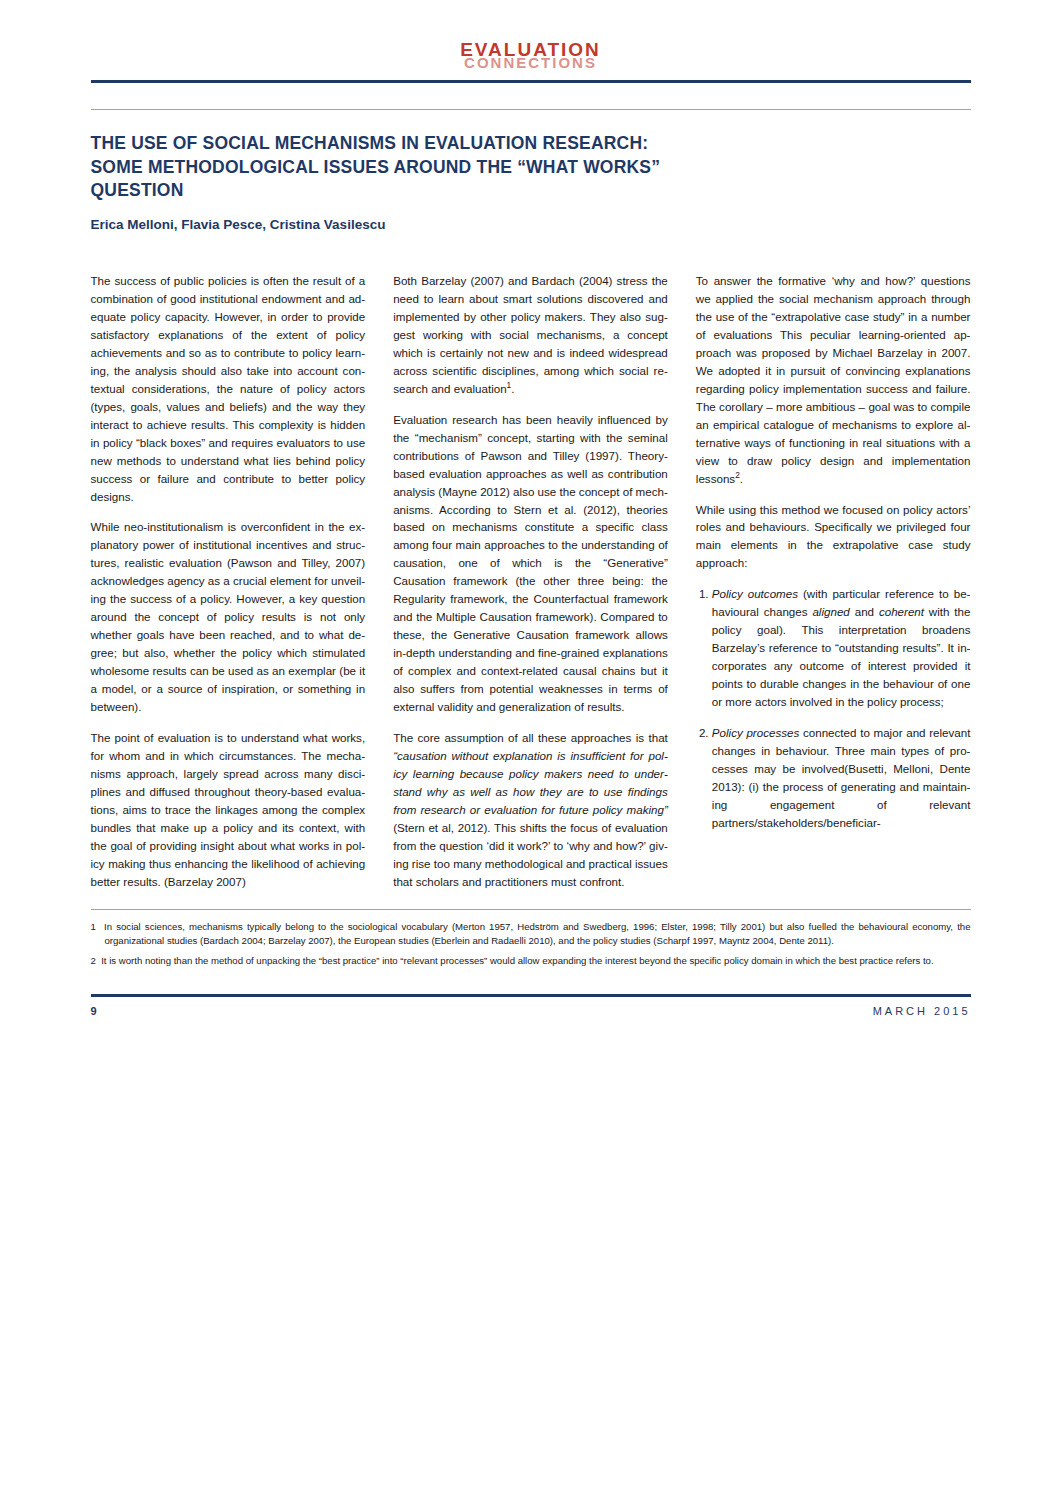EVALUATION
CONNECTIONS
The use of social mechanisms in evaluation research:
some methodological issues around the “what works”
question
Erica Melloni, Flavia Pesce, Cristina Vasilescu
The success of public policies is often the result of a combination of good institutional endowment and adequate policy capacity. However, in order to provide satisfactory explanations of the extent of policy achievements and so as to contribute to policy learning, the analysis should also take into account contextual considerations, the nature of policy actors (types, goals, values and beliefs) and the way they interact to achieve results. This complexity is hidden in policy “black boxes” and requires evaluators to use new methods to understand what lies behind policy success or failure and contribute to better policy designs.
While neo-institutionalism is overconfident in the explanatory power of institutional incentives and structures, realistic evaluation (Pawson and Tilley, 2007) acknowledges agency as a crucial element for unveiling the success of a policy. However, a key question around the concept of policy results is not only whether goals have been reached, and to what degree; but also, whether the policy which stimulated wholesome results can be used as an exemplar (be it a model, or a source of inspiration, or something in between).
The point of evaluation is to understand what works, for whom and in which circumstances. The mechanisms approach, largely spread across many disciplines and diffused throughout theory-based evaluations, aims to trace the linkages among the complex bundles that make up a policy and its context, with the goal of providing insight about what works in policy making thus enhancing the likelihood of achieving better results. (Barzelay 2007)
Both Barzelay (2007) and Bardach (2004) stress the need to learn about smart solutions discovered and implemented by other policy makers. They also suggest working with social mechanisms, a concept which is certainly not new and is indeed widespread across scientific disciplines, among which social research and evaluation1.
Evaluation research has been heavily influenced by the “mechanism” concept, starting with the seminal contributions of Pawson and Tilley (1997). Theory-based evaluation approaches as well as contribution analysis (Mayne 2012) also use the concept of mechanisms. According to Stern et al. (2012), theories based on mechanisms constitute a specific class among four main approaches to the understanding of causation, one of which is the “Generative” Causation framework (the other three being: the Regularity framework, the Counterfactual framework and the Multiple Causation framework). Compared to these, the Generative Causation framework allows in-depth understanding and fine-grained explanations of complex and context-related causal chains but it also suffers from potential weaknesses in terms of external validity and generalization of results.
The core assumption of all these approaches is that “causation without explanation is insufficient for policy learning because policy makers need to understand why as well as how they are to use findings from research or evaluation for future policy making” (Stern et al, 2012). This shifts the focus of evaluation from the question ‘did it work?’ to ‘why and how?’ giving rise too many methodological and practical issues that scholars and practitioners must confront.
To answer the formative ‘why and how?’ questions we applied the social mechanism approach through the use of the “extrapolative case study” in a number of evaluations This peculiar learning-oriented approach was proposed by Michael Barzelay in 2007. We adopted it in pursuit of convincing explanations regarding policy implementation success and failure. The corollary – more ambitious – goal was to compile an empirical catalogue of mechanisms to explore alternative ways of functioning in real situations with a view to draw policy design and implementation lessons2.
While using this method we focused on policy actors’ roles and behaviours. Specifically we privileged four main elements in the extrapolative case study approach:
Policy outcomes (with particular reference to behavioural changes aligned and coherent with the policy goal). This interpretation broadens Barzelay’s reference to “outstanding results”. It incorporates any outcome of interest provided it points to durable changes in the behaviour of one or more actors involved in the policy process;
Policy processes connected to major and relevant changes in behaviour. Three main types of processes may be involved(Busetti, Melloni, Dente 2013): (i) the process of generating and maintaining engagement of relevant partners/stakeholders/beneficiar-
1 In social sciences, mechanisms typically belong to the sociological vocabulary (Merton 1957, Hedström and Swedberg, 1996; Elster, 1998; Tilly 2001) but also fuelled the behavioural economy, the organizational studies (Bardach 2004; Barzelay 2007), the European studies (Eberlein and Radaelli 2010), and the policy studies (Scharpf 1997, Mayntz 2004, Dente 2011).
2 It is worth noting than the method of unpacking the “best practice” into “relevant processes” would allow expanding the interest beyond the specific policy domain in which the best practice refers to.
9 MARCH 2015